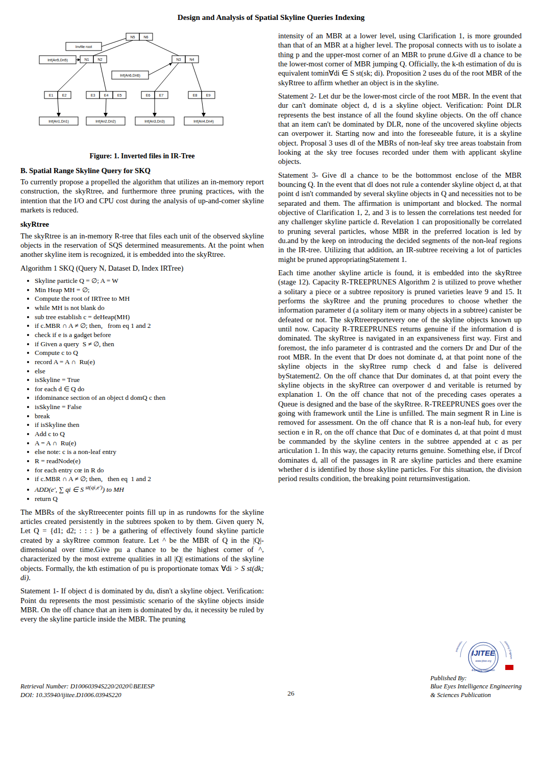Design and Analysis of Spatial Skyline Queries Indexing
N5 N6 Invfile root N1 N2 N3 N4 Inf(An5,Dn5) Inf(An6,Dn6) E1 E2 E3 E4 E5 E6 E7 E8 E9 Inf(An1,Dn1) Inf(An2,Dn2) Inf(An3,Dn3) Inf(An4,Dn4)
Figure: 1. Inverted files in IR-Tree
B. Spatial Range Skyline Query for SKQ
To currently propose a propelled the algorithm that utilizes an in-memory report construction, the skyRtree, and furthermore three pruning practices, with the intention that the I/O and CPU cost during the analysis of up-and-comer skyline markets is reduced.
skyRtree
The skyRtree is an in-memory R-tree that files each unit of the observed skyline objects in the reservation of SQS determined measurements. At the point when another skyline item is recognized, it is embedded into the skyRtree.
Algorithm 1 SKQ (Query N, Dataset D, Index IRTree)
Skyline particle Q = ∅; A = W
Min Heap MH = ∅;
Compute the root of IRTree to MH
while MH is not blank do
sub tree establish c = deHeap(MH)
if c.MBR ∩ A ≠ ∅; then, from eq 1 and 2
check if e is a gadget before
if Given a query S ≠ ∅, then
Compute c to Q
record A = A ∩ Ru(e)
else
isSkyline = True
for each d ∈ Q do
ifdominance section of an object d domQ c then
isSkyline = False
break
if isSkyline then
Add c to Q
A = A ∩ Ru(e)
else note: c is a non-leaf entry
R = readNode(e)
for each entry cœ in R do
if c.MBR ∩ A ≠ ∅; then, then eq 1 and 2
ADD(e′, ∑ qi ∈ S st(qi,e′)) to MH
return Q
The MBRs of the skyRtreecenter points fill up in as rundowns for the skyline articles created persistently in the subtrees spoken to by them. Given query N, Let Q = {d1; d2; : : : } be a gathering of effectively found skyline particle created by a skyRtree common feature. Let ^ be the MBR of Q in the |Q|- dimensional over time.Give pu a chance to be the highest corner of ^, characterized by the most extreme qualities in all |Q| estimations of the skyline objects. Formally, the kth estimation of pu is proportionate tomax ∀di > S st(dk; di).
Statement 1- If object d is dominated by du, disn't a skyline object. Verification: Point du represents the most pessimistic scenario of the skyline objects inside MBR. On the off chance that an item is dominated by du, it necessity be ruled by every the skyline particle inside the MBR. The pruning
intensity of an MBR at a lower level, using Clarification 1, is more grounded than that of an MBR at a higher level. The proposal connects with us to isolate a thing p and the upper-most corner of an MBR to prune d.Give dl a chance to be the lower-most corner of MBR jumping Q. Officially, the k-th estimation of du is equivalent tomin∀di ∈ S st(sk; di). Proposition 2 uses du of the root MBR of the skyRtree to affirm whether an object is in the skyline.
Statement 2- Let dur be the lower-most circle of the root MBR. In the event that dur can't dominate object d, d is a skyline object. Verification: Point DLR represents the best instance of all the found skyline objects. On the off chance that an item can't be dominated by DLR, none of the uncovered skyline objects can overpower it. Starting now and into the foreseeable future, it is a skyline object. Proposal 3 uses dl of the MBRs of non-leaf sky tree areas toabstain from looking at the sky tree focuses recorded under them with applicant skyline objects.
Statement 3- Give dl a chance to be the bottommost enclose of the MBR bouncing Q. In the event that dl does not rule a contender skyline object d, at that point d isn't commanded by several skyline objects in Q and necessities not to be separated and them. The affirmation is unimportant and blocked. The normal objective of Clarification 1, 2, and 3 is to lessen the correlations test needed for any challenger skyline particle d. Revelation 1 can propositionally be correlated to pruning several particles, whose MBR in the preferred location is led by du.and by the keep on introducing the decided segments of the non-leaf regions in the IR-tree. Utilizing that addition, an IR-subtree receiving a lot of particles might be pruned appropriatingStatement 1.
Each time another skyline article is found, it is embedded into the skyRtree (stage 12). Capacity R-TREEPRUNES Algorithm 2 is utilized to prove whether a solitary a piece or a subtree repository is pruned varieties leave 9 and 15. It performs the skyRtree and the pruning procedures to choose whether the information parameter d (a solitary item or many objects in a subtree) canister be defeated or not. The skyRtreereportevery one of the skyline objects known up until now. Capacity R-TREEPRUNES returns genuine if the information d is dominated. The skyRtree is navigated in an expansiveness first way. First and foremost, the info parameter d is contrasted and the corners Dr and Dur of the root MBR. In the event that Dr does not dominate d, at that point none of the skyline objects in the skyRtree rump check d and false is delivered byStatement2. On the off chance that Dur dominates d, at that point every the skyline objects in the skyRtree can overpower d and veritable is returned by explanation 1. On the off chance that not of the preceding cases operates a Queue is designed and the base of the skyRtree. R-TREEPRUNES goes over the going with framework until the Line is unfilled. The main segment R in Line is removed for assessment. On the off chance that R is a non-leaf hub, for every section e in R, on the off chance that Duc of e dominates d, at that point d must be commanded by the skyline centers in the subtree appended at c as per articulation 1. In this way, the capacity returns genuine. Something else, if Drcof dominates d, all of the passages in R are skyline particles and there examine whether d is identified by those skyline particles. For this situation, the division period results condition, the breaking point returnsinvestigation.
Retrieval Number: D10060394S220/2020©BEIESP
DOI: 10.35940/ijitee.D1006.0394S220
26
IJITEE www.ijitee.org International Journal of Innovative Technology and Exploring Engineering Exploring Innovation
Published By:
Blue Eyes Intelligence Engineering
& Sciences Publication